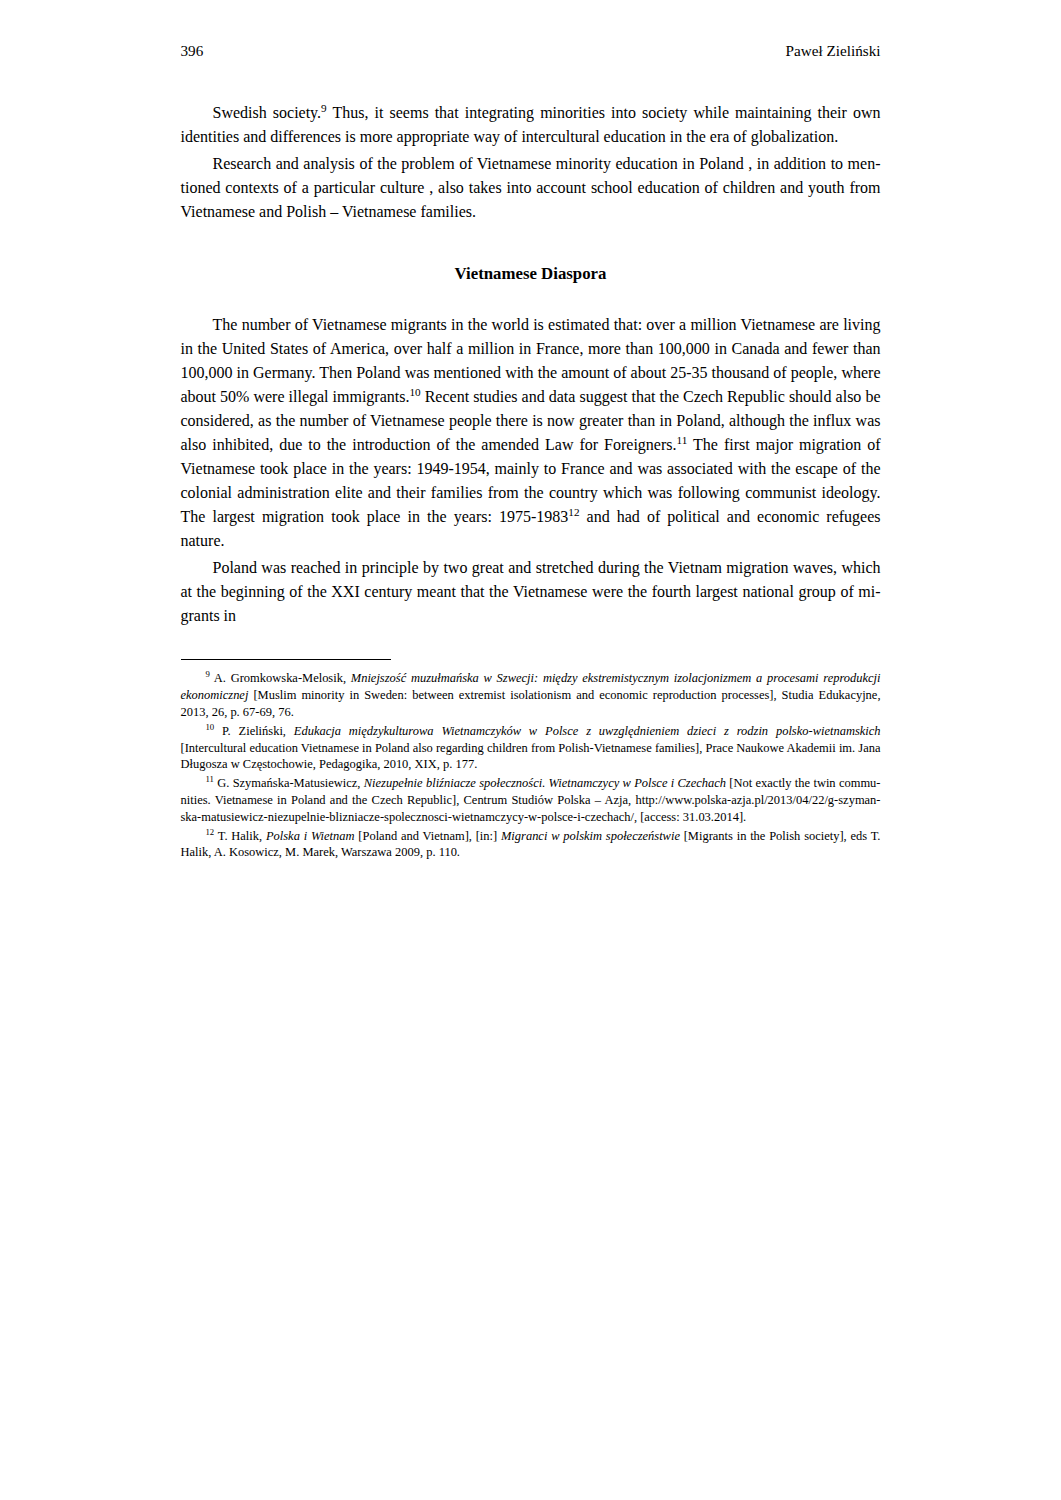396 Paweł Zieliński
Swedish society.9 Thus, it seems that integrating minorities into society while maintaining their own identities and differences is more appropriate way of intercultural education in the era of globalization.
Research and analysis of the problem of Vietnamese minority education in Poland , in addition to mentioned contexts of a particular culture , also takes into account school education of children and youth from Vietnamese and Polish – Vietnamese families.
Vietnamese Diaspora
The number of Vietnamese migrants in the world is estimated that: over a million Vietnamese are living in the United States of America, over half a million in France, more than 100,000 in Canada and fewer than 100,000 in Germany. Then Poland was mentioned with the amount of about 25-35 thousand of people, where about 50% were illegal immigrants.10 Recent studies and data suggest that the Czech Republic should also be considered, as the number of Vietnamese people there is now greater than in Poland, although the influx was also inhibited, due to the introduction of the amended Law for Foreigners.11 The first major migration of Vietnamese took place in the years: 1949-1954, mainly to France and was associated with the escape of the colonial administration elite and their families from the country which was following communist ideology. The largest migration took place in the years: 1975-198312 and had of political and economic refugees nature.
Poland was reached in principle by two great and stretched during the Vietnam migration waves, which at the beginning of the XXI century meant that the Vietnamese were the fourth largest national group of migrants in
9 A. Gromkowska-Melosik, Mniejszość muzułmańska w Szwecji: między ekstremistycznym izolacjonizmem a procesami reprodukcji ekonomicznej [Muslim minority in Sweden: between extremist isolationism and economic reproduction processes], Studia Edukacyjne, 2013, 26, p. 67-69, 76.
10 P. Zieliński, Edukacja międzykulturowa Wietnamczyków w Polsce z uwzględnieniem dzieci z rodzin polsko-wietnamskich [Intercultural education Vietnamese in Poland also regarding children from Polish-Vietnamese families], Prace Naukowe Akademii im. Jana Długosza w Częstochowie, Pedagogika, 2010, XIX, p. 177.
11 G. Szymańska-Matusiewicz, Niezupełnie bliźniacze społeczności. Wietnamczycy w Polsce i Czechach [Not exactly the twin communities. Vietnamese in Poland and the Czech Republic], Centrum Studiów Polska – Azja, http://www.polska-azja.pl/2013/04/22/g-szymanska-matusiewicz-niezupelnie-blizniacze-spolecznosci-wietnamczycy-w-polsce-i-czechach/, [access: 31.03.2014].
12 T. Halik, Polska i Wietnam [Poland and Vietnam], [in:] Migranci w polskim społeczeństwie [Migrants in the Polish society], eds T. Halik, A. Kosowicz, M. Marek, Warszawa 2009, p. 110.